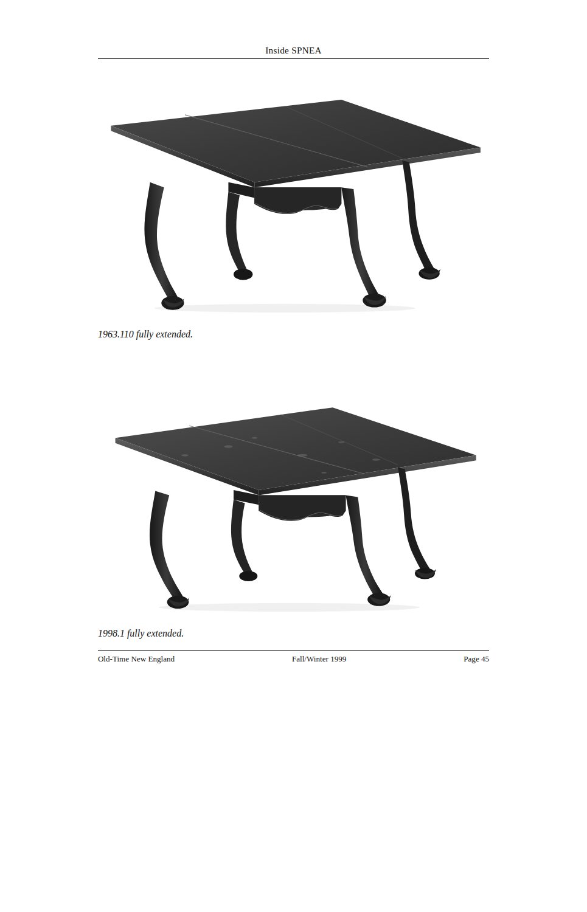Inside SPNEA
Photograph of a mahogany drop-leaf table, fully extended A square-topped drop-leaf table with both leaves raised, supported on four cabriole legs ending in ball-and-claw feet; a shaped skirt is visible beneath the top.
1963.110 fully extended.
Photograph of a second mahogany drop-leaf table, fully extended A closely related square-topped drop-leaf table with both leaves raised, on cabriole legs with ball-and-claw feet and a shaped skirt; the top surface shows scattered wear.
1998.1 fully extended.
Old-Time New England Fall/Winter 1999 Page 45